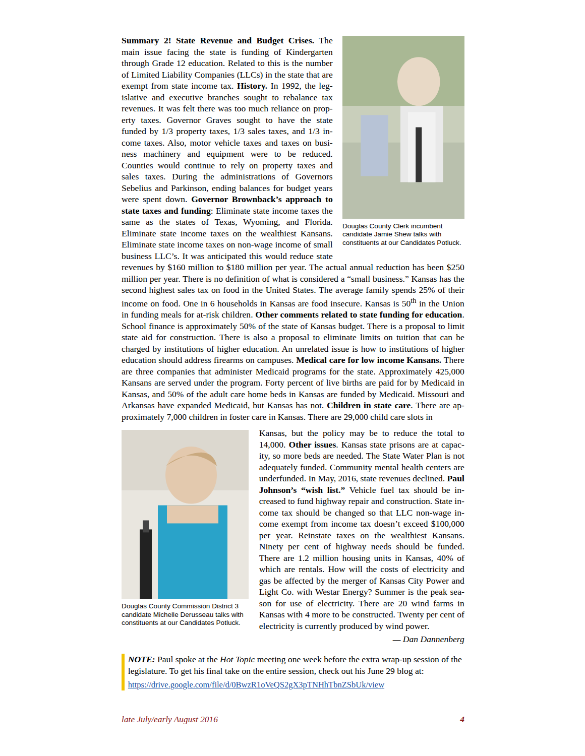Douglas County Clerk incumbent candidate Jamie Shew talks with constituents at our Candidates Potluck.
Summary 2! State Revenue and Budget Crises. The main issue facing the state is funding of Kindergarten through Grade 12 education. Related to this is the number of Limited Liability Companies (LLCs) in the state that are exempt from state income tax. History. In 1992, the legislative and executive branches sought to rebalance tax revenues. It was felt there was too much reliance on property taxes. Governor Graves sought to have the state funded by 1/3 property taxes, 1/3 sales taxes, and 1/3 income taxes. Also, motor vehicle taxes and taxes on business machinery and equipment were to be reduced. Counties would continue to rely on property taxes and sales taxes. During the administrations of Governors Sebelius and Parkinson, ending balances for budget years were spent down. Governor Brownback’s approach to state taxes and funding: Eliminate state income taxes the same as the states of Texas, Wyoming, and Florida. Eliminate state income taxes on the wealthiest Kansans. Eliminate state income taxes on non-wage income of small business LLC’s. It was anticipated this would reduce state revenues by $160 million to $180 million per year. The actual annual reduction has been $250 million per year. There is no definition of what is considered a “small business.” Kansas has the second highest sales tax on food in the United States. The average family spends 25% of their income on food. One in 6 households in Kansas are food insecure. Kansas is 50th in the Union in funding meals for at-risk children. Other comments related to state funding for education. School finance is approximately 50% of the state of Kansas budget. There is a proposal to limit state aid for construction. There is also a proposal to eliminate limits on tuition that can be charged by institutions of higher education. An unrelated issue is how to institutions of higher education should address firearms on campuses. Medical care for low income Kansans. There are three companies that administer Medicaid programs for the state. Approximately 425,000 Kansans are served under the program. Forty percent of live births are paid for by Medicaid in Kansas, and 50% of the adult care home beds in Kansas are funded by Medicaid. Missouri and Arkansas have expanded Medicaid, but Kansas has not. Children in state care. There are approximately 7,000 children in foster care in Kansas. There are 29,000 child care slots in
Douglas County Commission District 3 candidate Michelle Derusseau talks with constituents at our Candidates Potluck.
Kansas, but the policy may be to reduce the total to 14,000. Other issues. Kansas state prisons are at capacity, so more beds are needed. The State Water Plan is not adequately funded. Community mental health centers are underfunded. In May, 2016, state revenues declined. Paul Johnson’s “wish list.” Vehicle fuel tax should be increased to fund highway repair and construction. State income tax should be changed so that LLC non-wage income exempt from income tax doesn’t exceed $100,000 per year. Reinstate taxes on the wealthiest Kansans. Ninety per cent of highway needs should be funded. There are 1.2 million housing units in Kansas, 40% of which are rentals. How will the costs of electricity and gas be affected by the merger of Kansas City Power and Light Co. with Westar Energy? Summer is the peak season for use of electricity. There are 20 wind farms in Kansas with 4 more to be constructed. Twenty per cent of electricity is currently produced by wind power.
— Dan Dannenberg
NOTE: Paul spoke at the Hot Topic meeting one week before the extra wrap-up session of the legislature. To get his final take on the entire session, check out his June 29 blog at:
https://drive.google.com/file/d/0BwzR1oVeQS2gX3pTNHhTbnZSbUk/view
late July/early August 2016 4